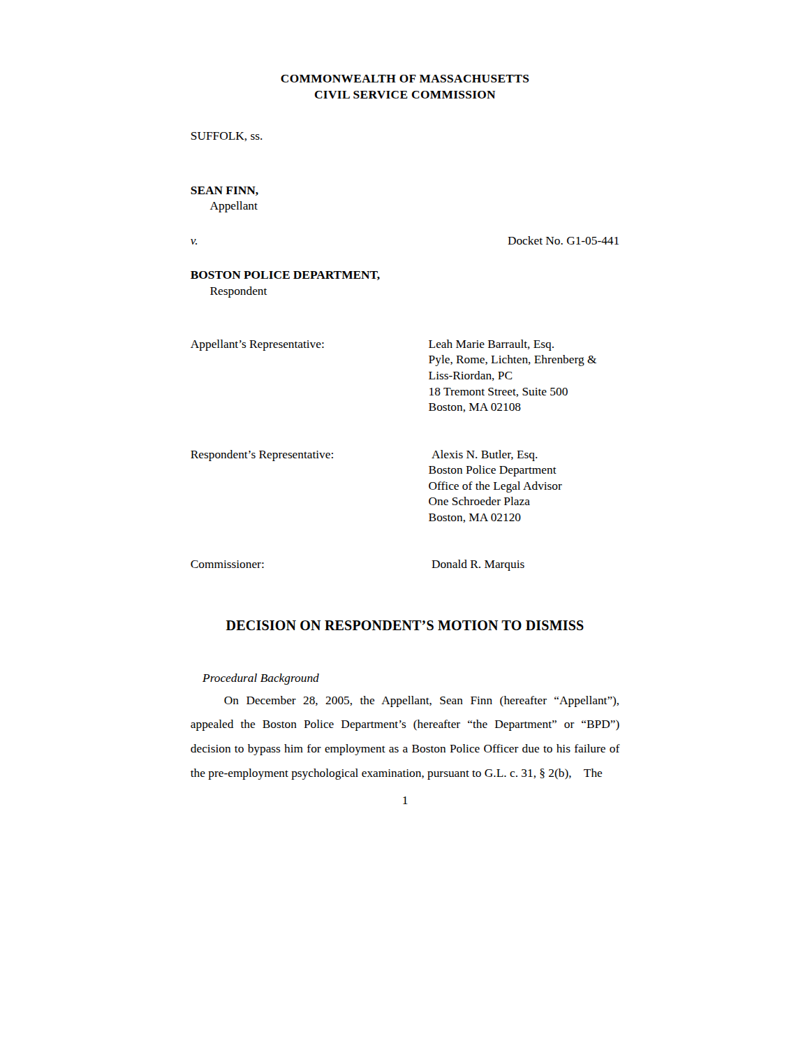COMMONWEALTH OF MASSACHUSETTS CIVIL SERVICE COMMISSION
SUFFOLK, ss.
Sean Finn,
Appellant
v.
Docket No. G1-05-441
Boston Police Department,
Respondent
Appellant’s Representative:
Leah Marie Barrault, Esq.
Pyle, Rome, Lichten, Ehrenberg &
Liss-Riordan, PC
18 Tremont Street, Suite 500
Boston, MA 02108
Respondent’s Representative:
Alexis N. Butler, Esq.
Boston Police Department
Office of the Legal Advisor
One Schroeder Plaza
Boston, MA 02120
Commissioner:
Donald R. Marquis
DECISION ON RESPONDENT’S MOTION TO DISMISS
Procedural Background
On December 28, 2005, the Appellant, Sean Finn (hereafter “Appellant”), appealed the Boston Police Department’s (hereafter “the Department” or “BPD”) decision to bypass him for employment as a Boston Police Officer due to his failure of the pre-employment psychological examination, pursuant to G.L. c. 31, § 2(b), The
1